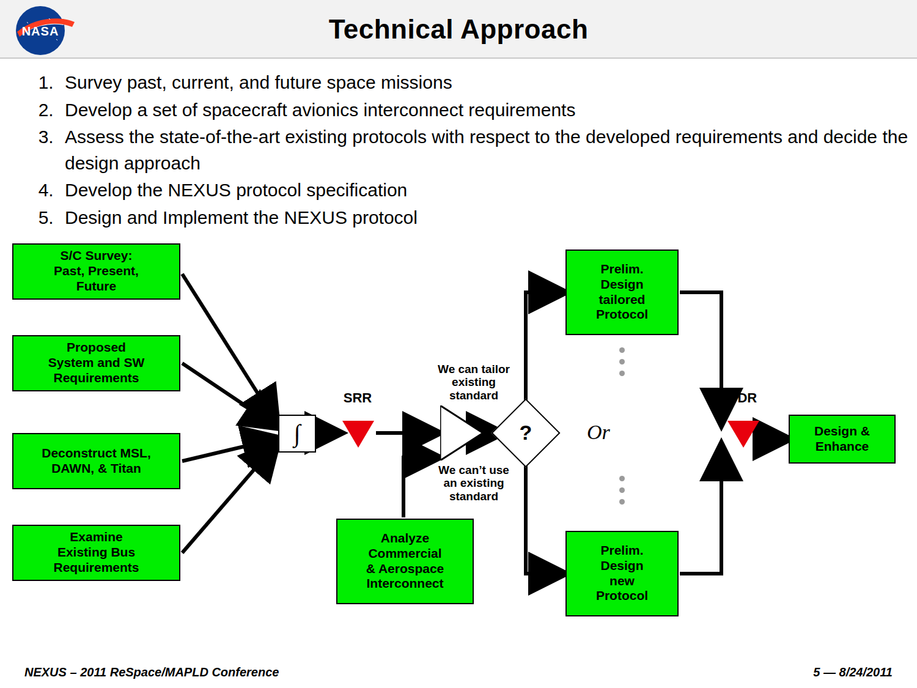NASA
Technical Approach
Survey past, current, and future space missions
Develop a set of spacecraft avionics interconnect requirements
Assess the state-of-the-art existing protocols with respect to the developed requirements and decide the design approach
Develop the NEXUS protocol specification
Design and Implement the NEXUS protocol
S/C Survey:
Past, Present,
Future
Proposed
System and SW
Requirements
Deconstruct MSL,
DAWN, & Titan
Examine
Existing Bus
Requirements
∫
SRR
We can tailor
existing
standard
We can’t use
an existing
standard
?
Or
Analyze
Commercial
& Aerospace
Interconnect
Prelim.
Design
tailored
Protocol
Prelim.
Design
new
Protocol
PDR
Design &
Enhance
NEXUS – 2011 ReSpace/MAPLD Conference 5 — 8/24/2011